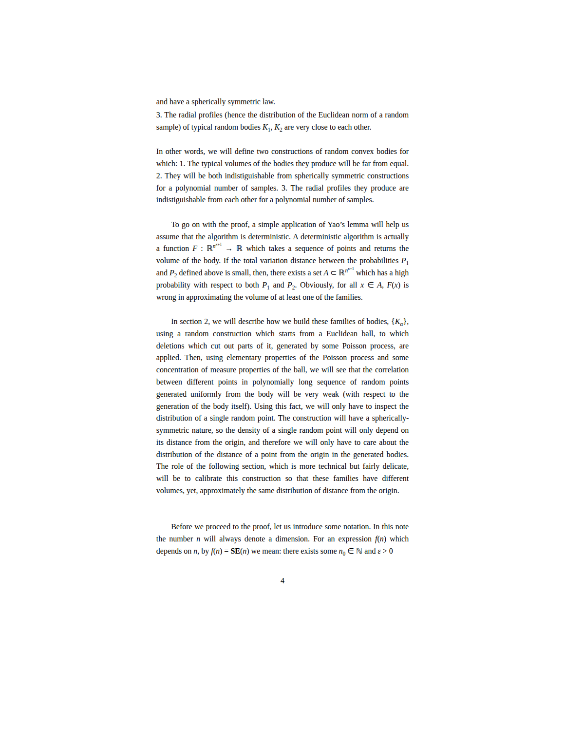and have a spherically symmetric law.
3. The radial profiles (hence the distribution of the Euclidean norm of a random sample) of typical random bodies K1, K2 are very close to each other.
In other words, we will define two constructions of random convex bodies for which: 1. The typical volumes of the bodies they produce will be far from equal. 2. They will be both indistiguishable from spherically symmetric constructions for a polynomial number of samples. 3. The radial profiles they produce are indistiguishable from each other for a polynomial number of samples.
To go on with the proof, a simple application of Yao’s lemma will help us assume that the algorithm is deterministic. A deterministic algorithm is actually a function F : ℝnκ+1 → ℝ which takes a sequence of points and returns the volume of the body. If the total variation distance between the probabilities P1 and P2 defined above is small, then, there exists a set A ⊂ ℝnκ+1 which has a high probability with respect to both P1 and P2. Obviously, for all x ∈ A, F(x) is wrong in approximating the volume of at least one of the families.
In section 2, we will describe how we build these families of bodies, {Kα}, using a random construction which starts from a Euclidean ball, to which deletions which cut out parts of it, generated by some Poisson process, are applied. Then, using elementary properties of the Poisson process and some concentration of measure properties of the ball, we will see that the correlation between different points in polynomially long sequence of random points generated uniformly from the body will be very weak (with respect to the generation of the body itself). Using this fact, we will only have to inspect the distribution of a single random point. The construction will have a spherically-symmetric nature, so the density of a single random point will only depend on its distance from the origin, and therefore we will only have to care about the distribution of the distance of a point from the origin in the generated bodies. The role of the following section, which is more technical but fairly delicate, will be to calibrate this construction so that these families have different volumes, yet, approximately the same distribution of distance from the origin.
Before we proceed to the proof, let us introduce some notation. In this note the number n will always denote a dimension. For an expression f(n) which depends on n, by f(n) = SE(n) we mean: there exists some n0 ∈ ℕ and ε > 0
4